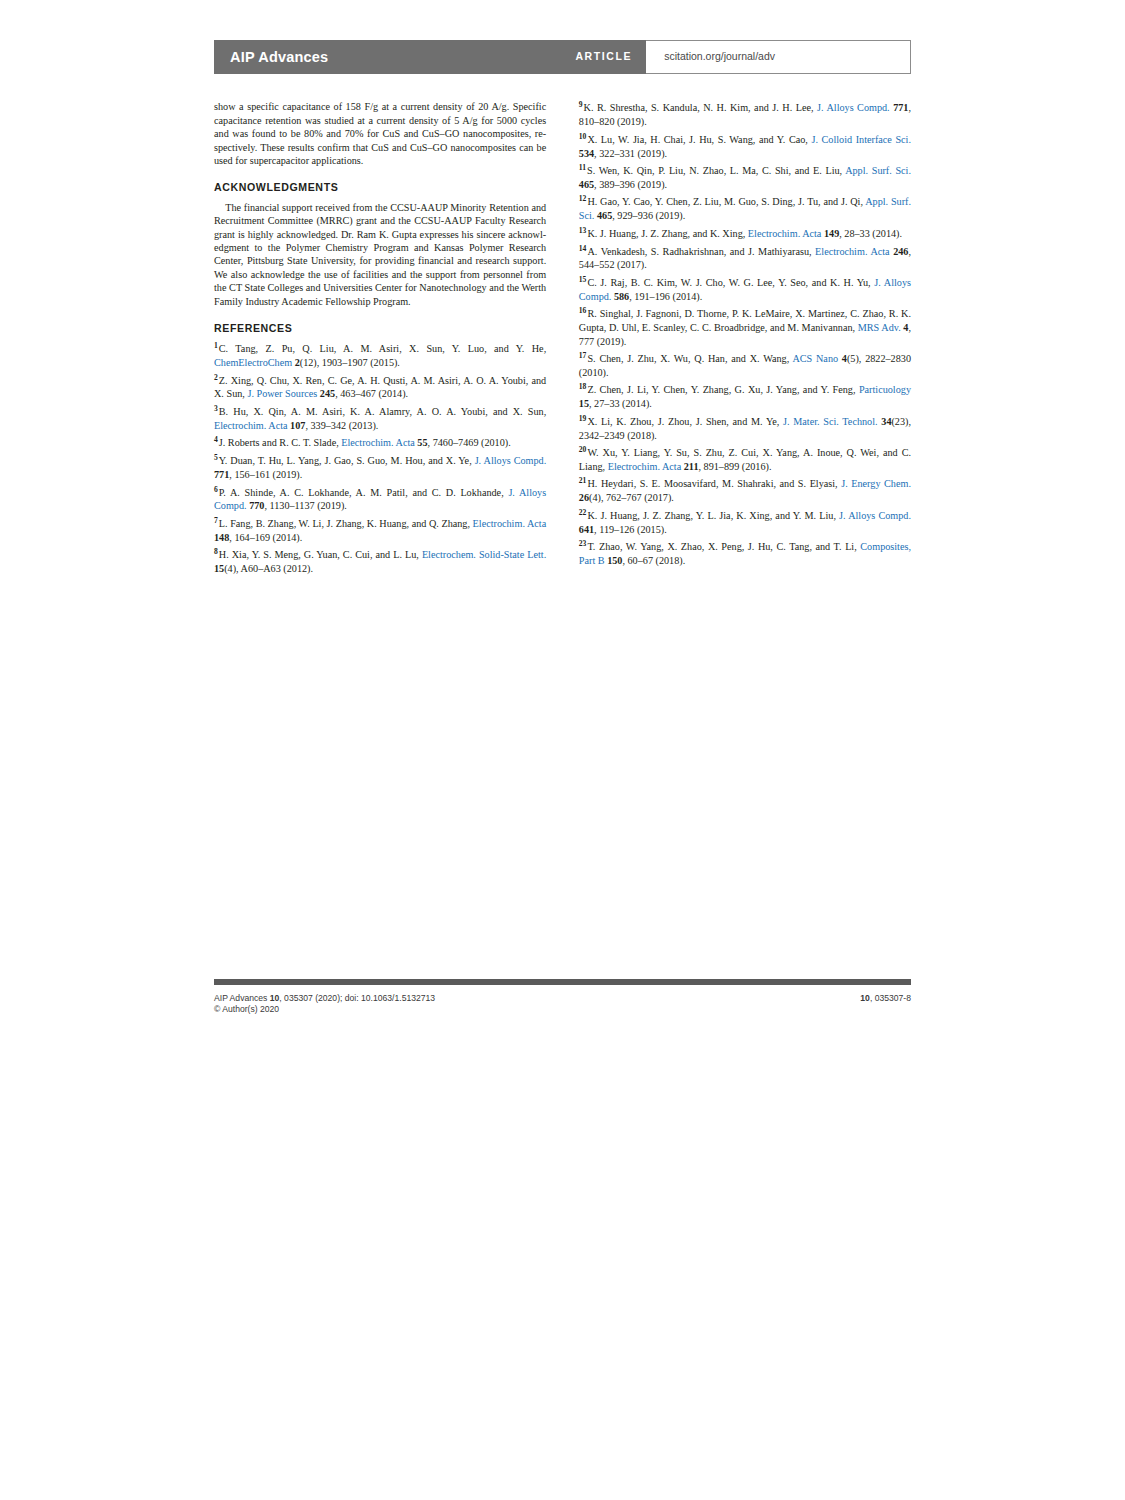AIP Advances ARTICLE
scitation.org/journal/adv
show a specific capacitance of 158 F/g at a current density of 20 A/g. Specific capacitance retention was studied at a current density of 5 A/g for 5000 cycles and was found to be 80% and 70% for CuS and CuS–GO nanocomposites, respectively. These results confirm that CuS and CuS–GO nanocomposites can be used for supercapacitor applications.
ACKNOWLEDGMENTS
The financial support received from the CCSU-AAUP Minority Retention and Recruitment Committee (MRRC) grant and the CCSU-AAUP Faculty Research grant is highly acknowledged. Dr. Ram K. Gupta expresses his sincere acknowledgment to the Polymer Chemistry Program and Kansas Polymer Research Center, Pittsburg State University, for providing financial and research support. We also acknowledge the use of facilities and the support from personnel from the CT State Colleges and Universities Center for Nanotechnology and the Werth Family Industry Academic Fellowship Program.
REFERENCES
C. Tang, Z. Pu, Q. Liu, A. M. Asiri, X. Sun, Y. Luo, and Y. He, ChemElectroChem 2(12), 1903–1907 (2015).
Z. Xing, Q. Chu, X. Ren, C. Ge, A. H. Qusti, A. M. Asiri, A. O. A. Youbi, and X. Sun, J. Power Sources 245, 463–467 (2014).
B. Hu, X. Qin, A. M. Asiri, K. A. Alamry, A. O. A. Youbi, and X. Sun, Electrochim. Acta 107, 339–342 (2013).
J. Roberts and R. C. T. Slade, Electrochim. Acta 55, 7460–7469 (2010).
Y. Duan, T. Hu, L. Yang, J. Gao, S. Guo, M. Hou, and X. Ye, J. Alloys Compd. 771, 156–161 (2019).
P. A. Shinde, A. C. Lokhande, A. M. Patil, and C. D. Lokhande, J. Alloys Compd. 770, 1130–1137 (2019).
L. Fang, B. Zhang, W. Li, J. Zhang, K. Huang, and Q. Zhang, Electrochim. Acta 148, 164–169 (2014).
H. Xia, Y. S. Meng, G. Yuan, C. Cui, and L. Lu, Electrochem. Solid-State Lett. 15(4), A60–A63 (2012).
K. R. Shrestha, S. Kandula, N. H. Kim, and J. H. Lee, J. Alloys Compd. 771, 810–820 (2019).
X. Lu, W. Jia, H. Chai, J. Hu, S. Wang, and Y. Cao, J. Colloid Interface Sci. 534, 322–331 (2019).
S. Wen, K. Qin, P. Liu, N. Zhao, L. Ma, C. Shi, and E. Liu, Appl. Surf. Sci. 465, 389–396 (2019).
H. Gao, Y. Cao, Y. Chen, Z. Liu, M. Guo, S. Ding, J. Tu, and J. Qi, Appl. Surf. Sci. 465, 929–936 (2019).
K. J. Huang, J. Z. Zhang, and K. Xing, Electrochim. Acta 149, 28–33 (2014).
A. Venkadesh, S. Radhakrishnan, and J. Mathiyarasu, Electrochim. Acta 246, 544–552 (2017).
C. J. Raj, B. C. Kim, W. J. Cho, W. G. Lee, Y. Seo, and K. H. Yu, J. Alloys Compd. 586, 191–196 (2014).
R. Singhal, J. Fagnoni, D. Thorne, P. K. LeMaire, X. Martinez, C. Zhao, R. K. Gupta, D. Uhl, E. Scanley, C. C. Broadbridge, and M. Manivannan, MRS Adv. 4, 777 (2019).
S. Chen, J. Zhu, X. Wu, Q. Han, and X. Wang, ACS Nano 4(5), 2822–2830 (2010).
Z. Chen, J. Li, Y. Chen, Y. Zhang, G. Xu, J. Yang, and Y. Feng, Particuology 15, 27–33 (2014).
X. Li, K. Zhou, J. Zhou, J. Shen, and M. Ye, J. Mater. Sci. Technol. 34(23), 2342–2349 (2018).
W. Xu, Y. Liang, Y. Su, S. Zhu, Z. Cui, X. Yang, A. Inoue, Q. Wei, and C. Liang, Electrochim. Acta 211, 891–899 (2016).
H. Heydari, S. E. Moosavifard, M. Shahraki, and S. Elyasi, J. Energy Chem. 26(4), 762–767 (2017).
K. J. Huang, J. Z. Zhang, Y. L. Jia, K. Xing, and Y. M. Liu, J. Alloys Compd. 641, 119–126 (2015).
T. Zhao, W. Yang, X. Zhao, X. Peng, J. Hu, C. Tang, and T. Li, Composites, Part B 150, 60–67 (2018).
AIP Advances 10, 035307 (2020); doi: 10.1063/1.5132713
© Author(s) 2020
10, 035307-8